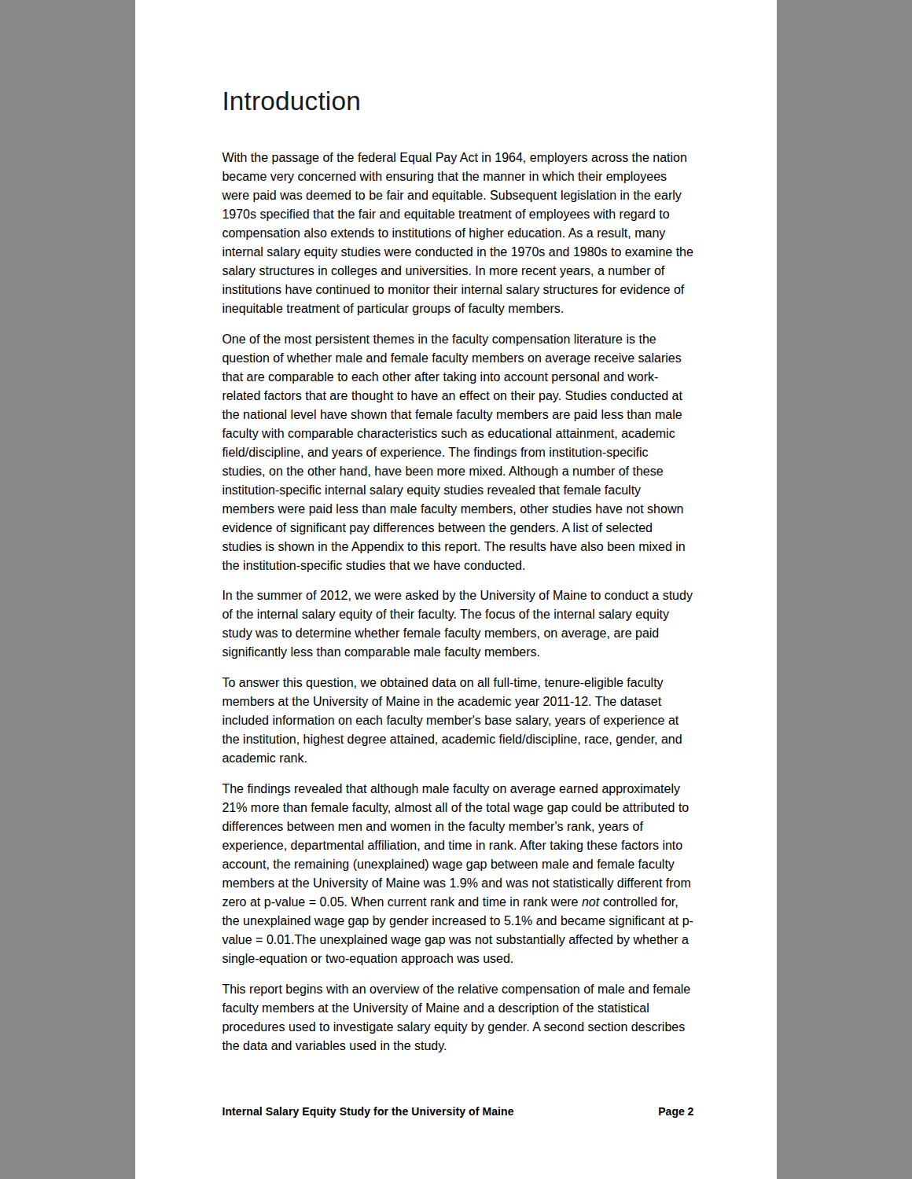Introduction
With the passage of the federal Equal Pay Act in 1964, employers across the nation became very concerned with ensuring that the manner in which their employees were paid was deemed to be fair and equitable. Subsequent legislation in the early 1970s specified that the fair and equitable treatment of employees with regard to compensation also extends to institutions of higher education. As a result, many internal salary equity studies were conducted in the 1970s and 1980s to examine the salary structures in colleges and universities. In more recent years, a number of institutions have continued to monitor their internal salary structures for evidence of inequitable treatment of particular groups of faculty members.
One of the most persistent themes in the faculty compensation literature is the question of whether male and female faculty members on average receive salaries that are comparable to each other after taking into account personal and work-related factors that are thought to have an effect on their pay. Studies conducted at the national level have shown that female faculty members are paid less than male faculty with comparable characteristics such as educational attainment, academic field/discipline, and years of experience. The findings from institution-specific studies, on the other hand, have been more mixed. Although a number of these institution-specific internal salary equity studies revealed that female faculty members were paid less than male faculty members, other studies have not shown evidence of significant pay differences between the genders. A list of selected studies is shown in the Appendix to this report. The results have also been mixed in the institution-specific studies that we have conducted.
In the summer of 2012, we were asked by the University of Maine to conduct a study of the internal salary equity of their faculty. The focus of the internal salary equity study was to determine whether female faculty members, on average, are paid significantly less than comparable male faculty members.
To answer this question, we obtained data on all full-time, tenure-eligible faculty members at the University of Maine in the academic year 2011-12. The dataset included information on each faculty member's base salary, years of experience at the institution, highest degree attained, academic field/discipline, race, gender, and academic rank.
The findings revealed that although male faculty on average earned approximately 21% more than female faculty, almost all of the total wage gap could be attributed to differences between men and women in the faculty member's rank, years of experience, departmental affiliation, and time in rank. After taking these factors into account, the remaining (unexplained) wage gap between male and female faculty members at the University of Maine was 1.9% and was not statistically different from zero at p-value = 0.05. When current rank and time in rank were not controlled for, the unexplained wage gap by gender increased to 5.1% and became significant at p-value = 0.01.The unexplained wage gap was not substantially affected by whether a single-equation or two-equation approach was used.
This report begins with an overview of the relative compensation of male and female faculty members at the University of Maine and a description of the statistical procedures used to investigate salary equity by gender. A second section describes the data and variables used in the study.
Internal Salary Equity Study for the University of Maine Page 2